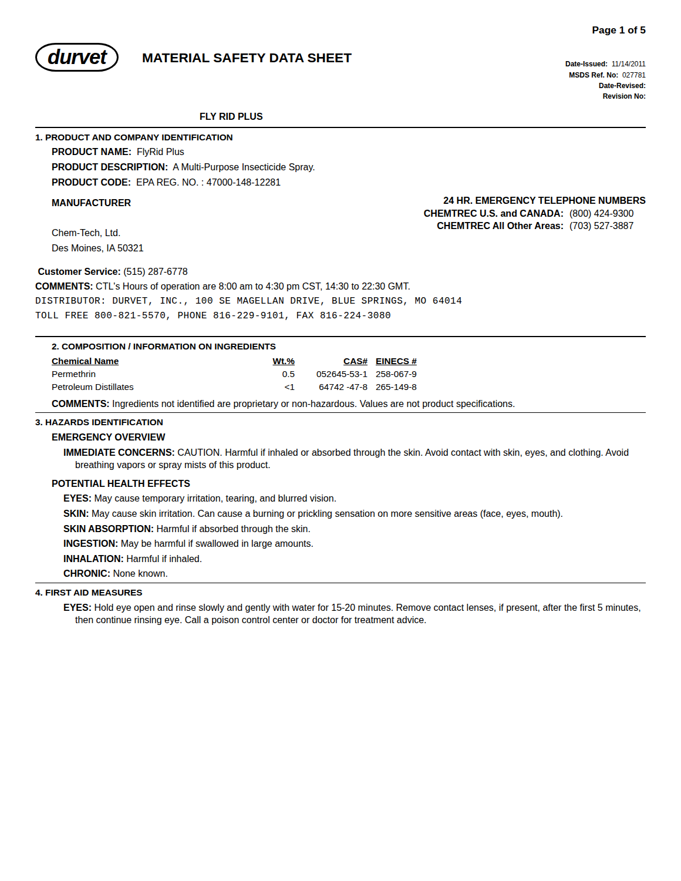Page 1 of 5
durvet
MATERIAL SAFETY DATA SHEET
Date-Issued: 11/14/2011
MSDS Ref. No: 027781
Date-Revised:
Revision No:
FLY RID PLUS
1. PRODUCT AND COMPANY IDENTIFICATION
PRODUCT NAME: FlyRid Plus
PRODUCT DESCRIPTION: A Multi-Purpose Insecticide Spray.
PRODUCT CODE: EPA REG. NO. : 47000-148-12281
MANUFACTURER
Chem-Tech, Ltd.
Des Moines, IA 50321
24 HR. EMERGENCY TELEPHONE NUMBERS
CHEMTREC U.S. and CANADA:(800) 424-9300
CHEMTREC All Other Areas:(703) 527-3887
Customer Service: (515) 287-6778
COMMENTS: CTL's Hours of operation are 8:00 am to 4:30 pm CST, 14:30 to 22:30 GMT.
DISTRIBUTOR: DURVET, INC., 100 SE MAGELLAN DRIVE, BLUE SPRINGS, MO 64014
TOLL FREE 800-821-5570, PHONE 816-229-9101, FAX 816-224-3080
2. COMPOSITION / INFORMATION ON INGREDIENTS
| Chemical Name | Wt.% | CAS# | EINECS # |
| --- | --- | --- | --- |
| Permethrin | 0.5 | 052645-53-1 | 258-067-9 |
| Petroleum Distillates | <1 | 64742 -47-8 | 265-149-8 |
COMMENTS: Ingredients not identified are proprietary or non-hazardous. Values are not product specifications.
3. HAZARDS IDENTIFICATION
EMERGENCY OVERVIEW
IMMEDIATE CONCERNS: CAUTION. Harmful if inhaled or absorbed through the skin. Avoid contact with skin, eyes, and clothing. Avoid breathing vapors or spray mists of this product.
POTENTIAL HEALTH EFFECTS
EYES: May cause temporary irritation, tearing, and blurred vision.
SKIN: May cause skin irritation. Can cause a burning or prickling sensation on more sensitive areas (face, eyes, mouth).
SKIN ABSORPTION: Harmful if absorbed through the skin.
INGESTION: May be harmful if swallowed in large amounts.
INHALATION: Harmful if inhaled.
CHRONIC: None known.
4. FIRST AID MEASURES
EYES: Hold eye open and rinse slowly and gently with water for 15-20 minutes. Remove contact lenses, if present, after the first 5 minutes, then continue rinsing eye. Call a poison control center or doctor for treatment advice.